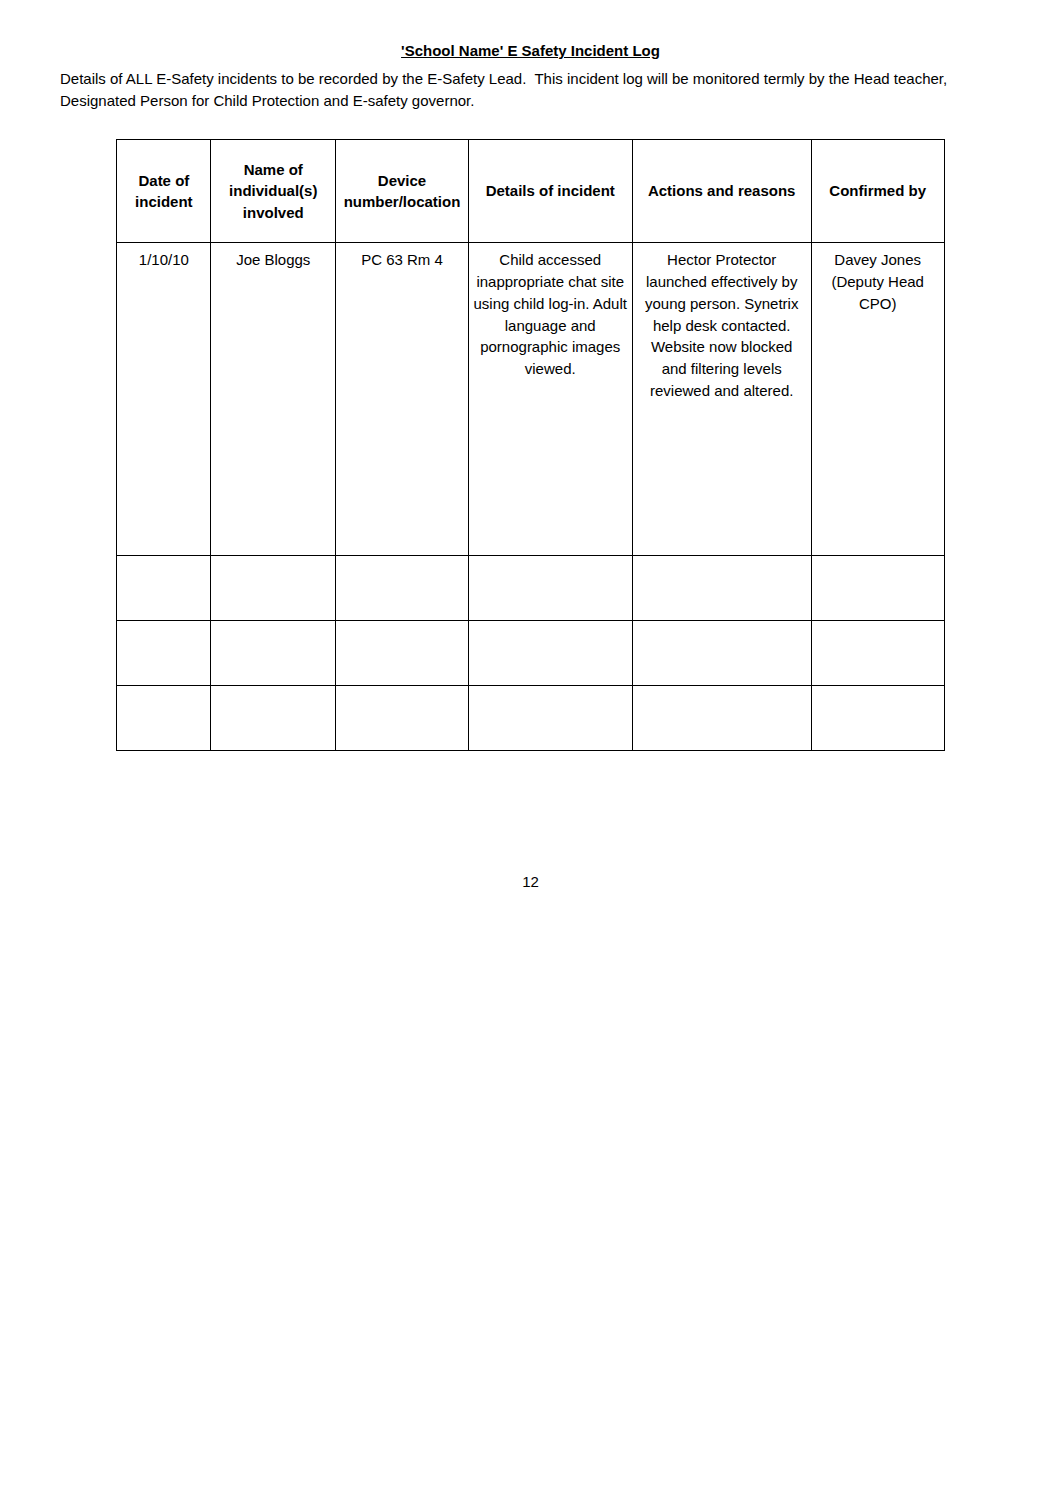'School Name' E Safety Incident Log
Details of ALL E-Safety incidents to be recorded by the E-Safety Lead. This incident log will be monitored termly by the Head teacher, Designated Person for Child Protection and E-safety governor.
| Date of incident | Name of individual(s) involved | Device number/location | Details of incident | Actions and reasons | Confirmed by |
| --- | --- | --- | --- | --- | --- |
| 1/10/10 | Joe Bloggs | PC 63 Rm 4 | Child accessed inappropriate chat site using child log-in. Adult language and pornographic images viewed. | Hector Protector launched effectively by young person. Synetrix help desk contacted. Website now blocked and filtering levels reviewed and altered. | Davey Jones (Deputy Head CPO) |
12